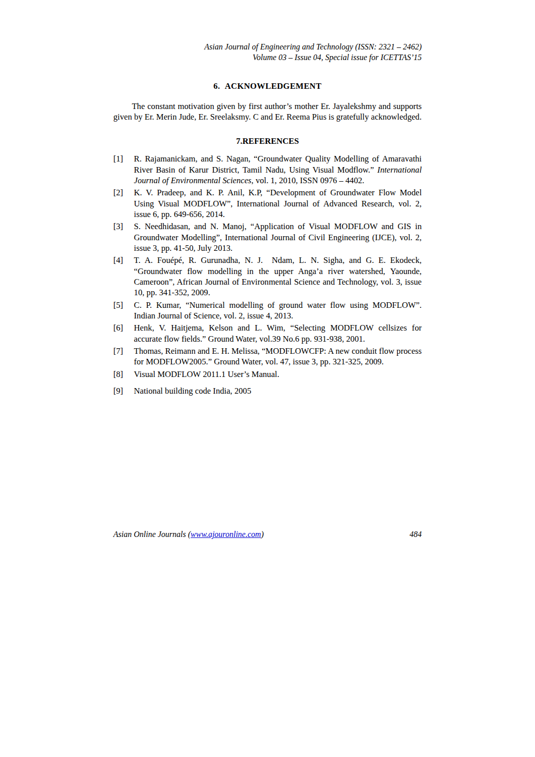Asian Journal of Engineering and Technology (ISSN: 2321 – 2462)
Volume 03 – Issue 04, Special issue for ICETTAS’15
6. ACKNOWLEDGEMENT
The constant motivation given by first author’s mother Er. Jayalekshmy and supports given by Er. Merin Jude, Er. Sreelaksmy. C and Er. Reema Pius is gratefully acknowledged.
7. REFERENCES
[1] R. Rajamanickam, and S. Nagan, “Groundwater Quality Modelling of Amaravathi River Basin of Karur District, Tamil Nadu, Using Visual Modflow.” International Journal of Environmental Sciences, vol. 1, 2010, ISSN 0976 – 4402.
[2] K. V. Pradeep, and K. P. Anil, K.P, “Development of Groundwater Flow Model Using Visual MODFLOW”, International Journal of Advanced Research, vol. 2, issue 6, pp. 649-656, 2014.
[3] S. Needhidasan, and N. Manoj, “Application of Visual MODFLOW and GIS in Groundwater Modelling”, International Journal of Civil Engineering (IJCE), vol. 2, issue 3, pp. 41-50, July 2013.
[4] T. A. Fouépé, R. Gurunadha, N. J. Ndam, L. N. Sigha, and G. E. Ekodeck, “Groundwater flow modelling in the upper Anga’a river watershed, Yaounde, Cameroon”, African Journal of Environmental Science and Technology, vol. 3, issue 10, pp. 341-352, 2009.
[5] C. P. Kumar, “Numerical modelling of ground water flow using MODFLOW”. Indian Journal of Science, vol. 2, issue 4, 2013.
[6] Henk, V. Haitjema, Kelson and L. Wim, “Selecting MODFLOW cellsizes for accurate flow fields.” Ground Water, vol.39 No.6 pp. 931-938, 2001.
[7] Thomas, Reimann and E. H. Melissa, “MODFLOWCFP: A new conduit flow process for MODFLOW2005.” Ground Water, vol. 47, issue 3, pp. 321-325, 2009.
[8] Visual MODFLOW 2011.1 User’s Manual.
[9] National building code India, 2005
Asian Online Journals (www.ajouronline.com) 484